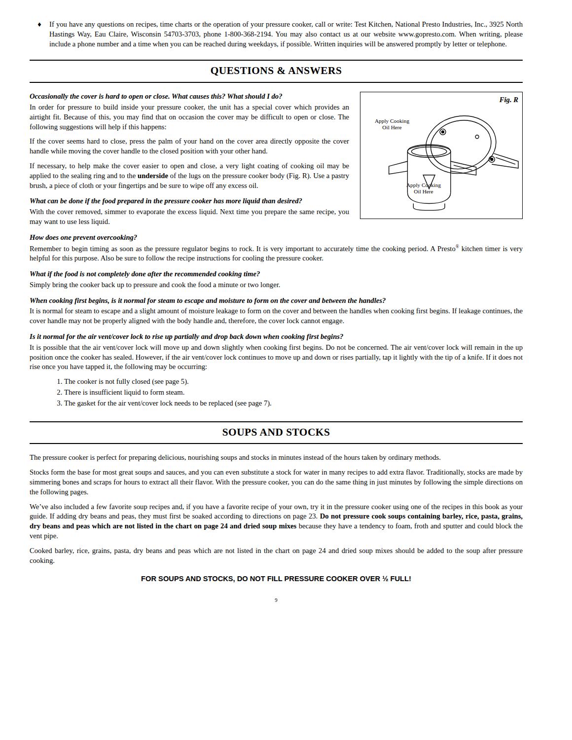♦
If you have any questions on recipes, time charts or the operation of your pressure cooker, call or write: Test Kitchen, National Presto Industries, Inc., 3925 North Hastings Way, Eau Claire, Wisconsin 54703-3703, phone 1-800-368-2194. You may also contact us at our website www.gopresto.com. When writing, please include a phone number and a time when you can be reached during weekdays, if possible. Written inquiries will be answered promptly by letter or telephone.
QUESTIONS & ANSWERS
Fig. R
Apply Cooking
Oil Here
Apply Cooking
Oil Here
Occasionally the cover is hard to open or close. What causes this? What should I do?
In order for pressure to build inside your pressure cooker, the unit has a special cover which provides an airtight fit. Because of this, you may find that on occasion the cover may be difficult to open or close. The following suggestions will help if this happens:
If the cover seems hard to close, press the palm of your hand on the cover area directly opposite the cover handle while moving the cover handle to the closed position with your other hand.
If necessary, to help make the cover easier to open and close, a very light coating of cooking oil may be applied to the sealing ring and to the underside of the lugs on the pressure cooker body (Fig. R). Use a pastry brush, a piece of cloth or your fingertips and be sure to wipe off any excess oil.
What can be done if the food prepared in the pressure cooker has more liquid than desired?
With the cover removed, simmer to evaporate the excess liquid. Next time you prepare the same recipe, you may want to use less liquid.
How does one prevent overcooking?
Remember to begin timing as soon as the pressure regulator begins to rock. It is very important to accurately time the cooking period. A Presto® kitchen timer is very helpful for this purpose. Also be sure to follow the recipe instructions for cooling the pressure cooker.
What if the food is not completely done after the recommended cooking time?
Simply bring the cooker back up to pressure and cook the food a minute or two longer.
When cooking first begins, is it normal for steam to escape and moisture to form on the cover and between the handles?
It is normal for steam to escape and a slight amount of moisture leakage to form on the cover and between the handles when cooking first begins. If leakage continues, the cover handle may not be properly aligned with the body handle and, therefore, the cover lock cannot engage.
Is it normal for the air vent/cover lock to rise up partially and drop back down when cooking first begins?
It is possible that the air vent/cover lock will move up and down slightly when cooking first begins. Do not be concerned. The air vent/cover lock will remain in the up position once the cooker has sealed. However, if the air vent/cover lock continues to move up and down or rises partially, tap it lightly with the tip of a knife. If it does not rise once you have tapped it, the following may be occurring:
The cooker is not fully closed (see page 5).
There is insufficient liquid to form steam.
The gasket for the air vent/cover lock needs to be replaced (see page 7).
SOUPS AND STOCKS
The pressure cooker is perfect for preparing delicious, nourishing soups and stocks in minutes instead of the hours taken by ordinary methods.
Stocks form the base for most great soups and sauces, and you can even substitute a stock for water in many recipes to add extra flavor. Traditionally, stocks are made by simmering bones and scraps for hours to extract all their flavor. With the pressure cooker, you can do the same thing in just minutes by following the simple directions on the following pages.
We’ve also included a few favorite soup recipes and, if you have a favorite recipe of your own, try it in the pressure cooker using one of the recipes in this book as your guide. If adding dry beans and peas, they must first be soaked according to directions on page 23. Do not pressure cook soups containing barley, rice, pasta, grains, dry beans and peas which are not listed in the chart on page 24 and dried soup mixes because they have a tendency to foam, froth and sputter and could block the vent pipe.
Cooked barley, rice, grains, pasta, dry beans and peas which are not listed in the chart on page 24 and dried soup mixes should be added to the soup after pressure cooking.
FOR SOUPS AND STOCKS, DO NOT FILL PRESSURE COOKER OVER ½ FULL!
9